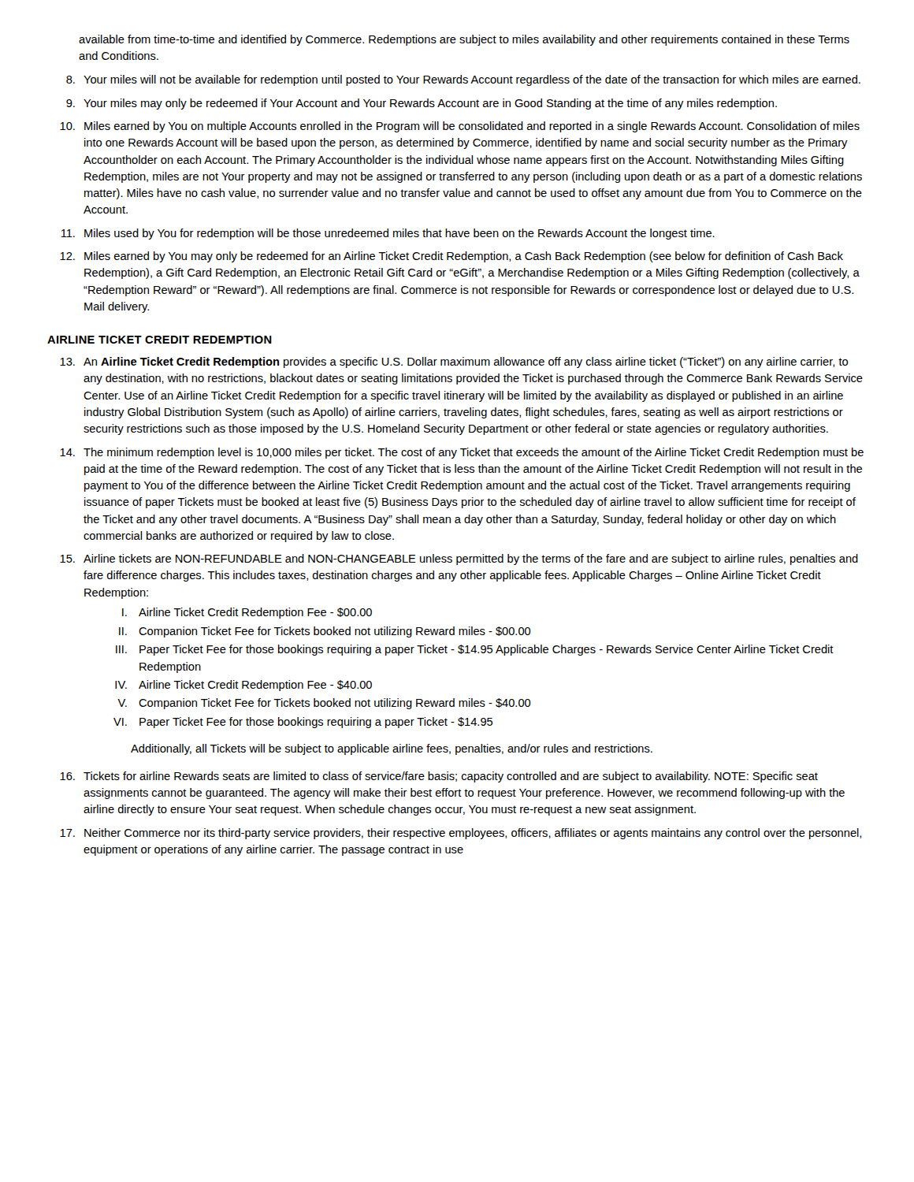available from time-to-time and identified by Commerce. Redemptions are subject to miles availability and other requirements contained in these Terms and Conditions.
Your miles will not be available for redemption until posted to Your Rewards Account regardless of the date of the transaction for which miles are earned.
Your miles may only be redeemed if Your Account and Your Rewards Account are in Good Standing at the time of any miles redemption.
Miles earned by You on multiple Accounts enrolled in the Program will be consolidated and reported in a single Rewards Account. Consolidation of miles into one Rewards Account will be based upon the person, as determined by Commerce, identified by name and social security number as the Primary Accountholder on each Account. The Primary Accountholder is the individual whose name appears first on the Account. Notwithstanding Miles Gifting Redemption, miles are not Your property and may not be assigned or transferred to any person (including upon death or as a part of a domestic relations matter). Miles have no cash value, no surrender value and no transfer value and cannot be used to offset any amount due from You to Commerce on the Account.
Miles used by You for redemption will be those unredeemed miles that have been on the Rewards Account the longest time.
Miles earned by You may only be redeemed for an Airline Ticket Credit Redemption, a Cash Back Redemption (see below for definition of Cash Back Redemption), a Gift Card Redemption, an Electronic Retail Gift Card or “eGift”, a Merchandise Redemption or a Miles Gifting Redemption (collectively, a “Redemption Reward” or “Reward”). All redemptions are final. Commerce is not responsible for Rewards or correspondence lost or delayed due to U.S. Mail delivery.
AIRLINE TICKET CREDIT REDEMPTION
An Airline Ticket Credit Redemption provides a specific U.S. Dollar maximum allowance off any class airline ticket (“Ticket”) on any airline carrier, to any destination, with no restrictions, blackout dates or seating limitations provided the Ticket is purchased through the Commerce Bank Rewards Service Center. Use of an Airline Ticket Credit Redemption for a specific travel itinerary will be limited by the availability as displayed or published in an airline industry Global Distribution System (such as Apollo) of airline carriers, traveling dates, flight schedules, fares, seating as well as airport restrictions or security restrictions such as those imposed by the U.S. Homeland Security Department or other federal or state agencies or regulatory authorities.
The minimum redemption level is 10,000 miles per ticket. The cost of any Ticket that exceeds the amount of the Airline Ticket Credit Redemption must be paid at the time of the Reward redemption. The cost of any Ticket that is less than the amount of the Airline Ticket Credit Redemption will not result in the payment to You of the difference between the Airline Ticket Credit Redemption amount and the actual cost of the Ticket. Travel arrangements requiring issuance of paper Tickets must be booked at least five (5) Business Days prior to the scheduled day of airline travel to allow sufficient time for receipt of the Ticket and any other travel documents. A “Business Day” shall mean a day other than a Saturday, Sunday, federal holiday or other day on which commercial banks are authorized or required by law to close.
Airline tickets are NON-REFUNDABLE and NON-CHANGEABLE unless permitted by the terms of the fare and are subject to airline rules, penalties and fare difference charges. This includes taxes, destination charges and any other applicable fees. Applicable Charges – Online Airline Ticket Credit Redemption:
Airline Ticket Credit Redemption Fee - $00.00
Companion Ticket Fee for Tickets booked not utilizing Reward miles - $00.00
Paper Ticket Fee for those bookings requiring a paper Ticket - $14.95 Applicable Charges - Rewards Service Center Airline Ticket Credit Redemption
Airline Ticket Credit Redemption Fee - $40.00
Companion Ticket Fee for Tickets booked not utilizing Reward miles - $40.00
Paper Ticket Fee for those bookings requiring a paper Ticket - $14.95
Additionally, all Tickets will be subject to applicable airline fees, penalties, and/or rules and restrictions.
Tickets for airline Rewards seats are limited to class of service/fare basis; capacity controlled and are subject to availability. NOTE: Specific seat assignments cannot be guaranteed. The agency will make their best effort to request Your preference. However, we recommend following-up with the airline directly to ensure Your seat request. When schedule changes occur, You must re-request a new seat assignment.
Neither Commerce nor its third-party service providers, their respective employees, officers, affiliates or agents maintains any control over the personnel, equipment or operations of any airline carrier. The passage contract in use